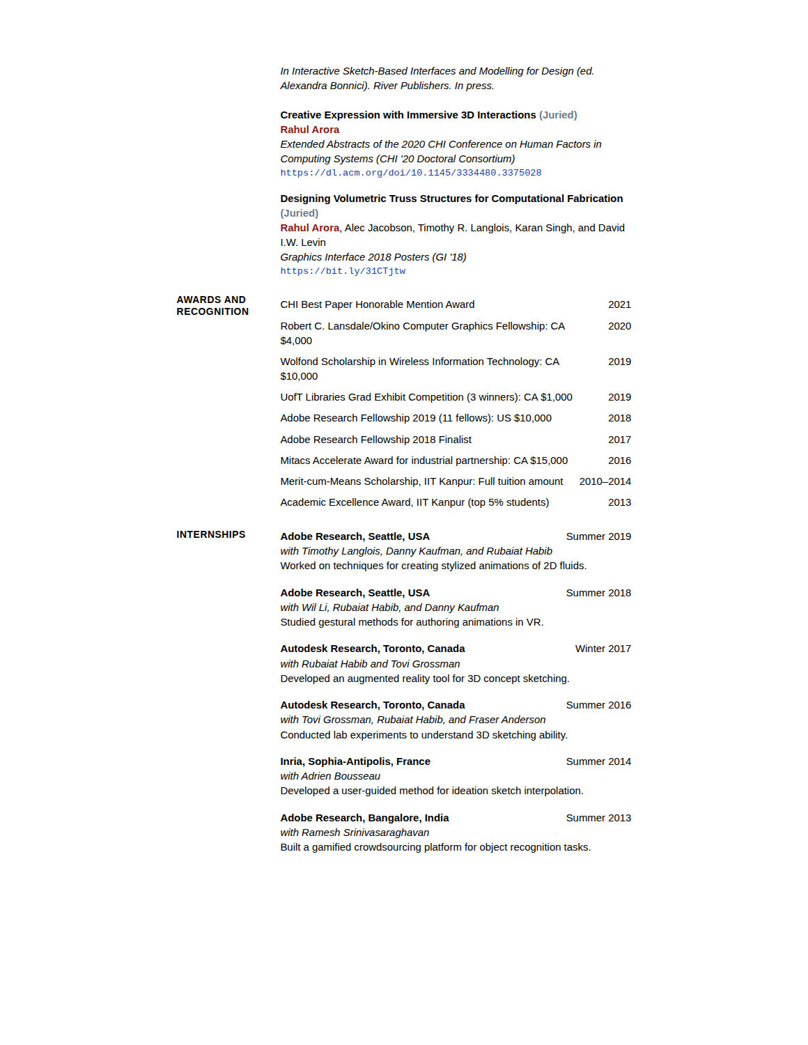In Interactive Sketch-Based Interfaces and Modelling for Design (ed. Alexandra Bonnici). River Publishers. In press.
Creative Expression with Immersive 3D Interactions (Juried)
Rahul Arora
Extended Abstracts of the 2020 CHI Conference on Human Factors in Computing Systems (CHI '20 Doctoral Consortium)
https://dl.acm.org/doi/10.1145/3334480.3375028
Designing Volumetric Truss Structures for Computational Fabrication (Juried)
Rahul Arora, Alec Jacobson, Timothy R. Langlois, Karan Singh, and David I.W. Levin
Graphics Interface 2018 Posters (GI '18)
https://bit.ly/31CTjtw
AWARDS AND
RECOGNITION
| CHI Best Paper Honorable Mention Award | 2021 |
| Robert C. Lansdale/Okino Computer Graphics Fellowship: CA $4,000 | 2020 |
| Wolfond Scholarship in Wireless Information Technology: CA $10,000 | 2019 |
| UofT Libraries Grad Exhibit Competition (3 winners): CA $1,000 | 2019 |
| Adobe Research Fellowship 2019 (11 fellows): US $10,000 | 2018 |
| Adobe Research Fellowship 2018 Finalist | 2017 |
| Mitacs Accelerate Award for industrial partnership: CA $15,000 | 2016 |
| Merit-cum-Means Scholarship, IIT Kanpur: Full tuition amount | 2010–2014 |
| Academic Excellence Award, IIT Kanpur (top 5% students) | 2013 |
INTERNSHIPS
Adobe Research, Seattle, USA Summer 2019
with Timothy Langlois, Danny Kaufman, and Rubaiat Habib
Worked on techniques for creating stylized animations of 2D fluids.
Adobe Research, Seattle, USA Summer 2018
with Wil Li, Rubaiat Habib, and Danny Kaufman
Studied gestural methods for authoring animations in VR.
Autodesk Research, Toronto, Canada Winter 2017
with Rubaiat Habib and Tovi Grossman
Developed an augmented reality tool for 3D concept sketching.
Autodesk Research, Toronto, Canada Summer 2016
with Tovi Grossman, Rubaiat Habib, and Fraser Anderson
Conducted lab experiments to understand 3D sketching ability.
Inria, Sophia-Antipolis, France Summer 2014
with Adrien Bousseau
Developed a user-guided method for ideation sketch interpolation.
Adobe Research, Bangalore, India Summer 2013
with Ramesh Srinivasaraghavan
Built a gamified crowdsourcing platform for object recognition tasks.